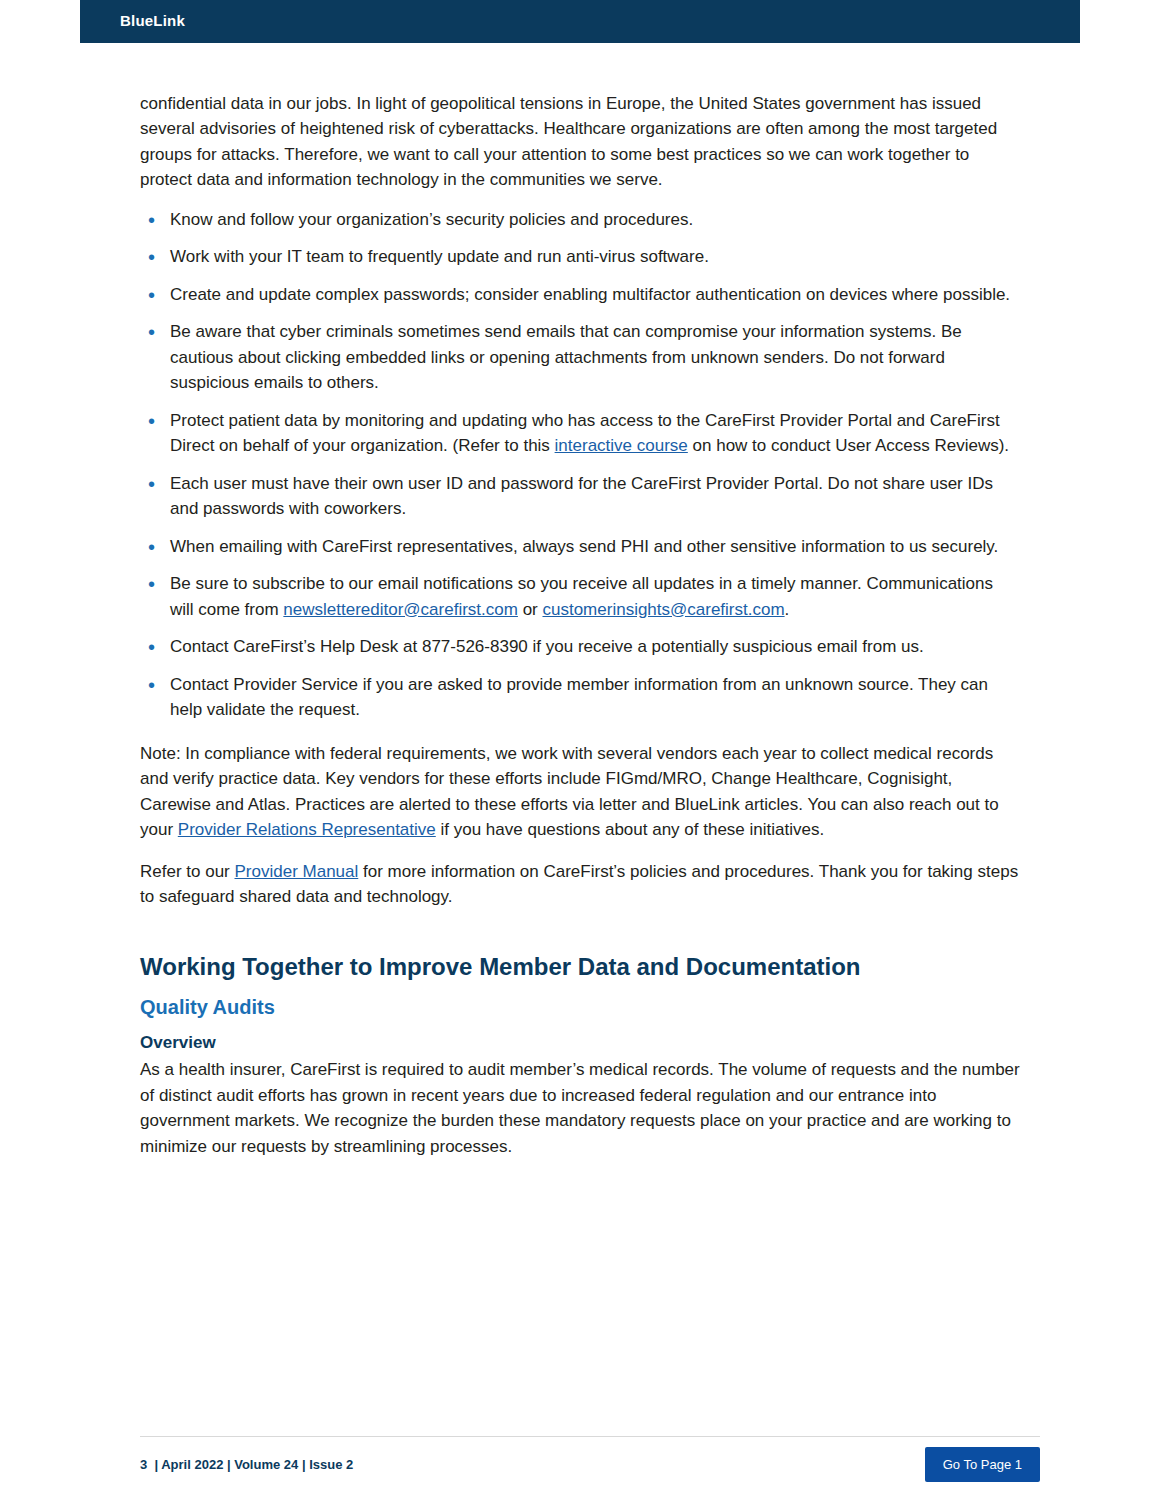BlueLink
confidential data in our jobs. In light of geopolitical tensions in Europe, the United States government has issued several advisories of heightened risk of cyberattacks. Healthcare organizations are often among the most targeted groups for attacks. Therefore, we want to call your attention to some best practices so we can work together to protect data and information technology in the communities we serve.
Know and follow your organization’s security policies and procedures.
Work with your IT team to frequently update and run anti-virus software.
Create and update complex passwords; consider enabling multifactor authentication on devices where possible.
Be aware that cyber criminals sometimes send emails that can compromise your information systems. Be cautious about clicking embedded links or opening attachments from unknown senders. Do not forward suspicious emails to others.
Protect patient data by monitoring and updating who has access to the CareFirst Provider Portal and CareFirst Direct on behalf of your organization. (Refer to this interactive course on how to conduct User Access Reviews).
Each user must have their own user ID and password for the CareFirst Provider Portal. Do not share user IDs and passwords with coworkers.
When emailing with CareFirst representatives, always send PHI and other sensitive information to us securely.
Be sure to subscribe to our email notifications so you receive all updates in a timely manner. Communications will come from newslettereditor@carefirst.com or customerinsights@carefirst.com.
Contact CareFirst’s Help Desk at 877-526-8390 if you receive a potentially suspicious email from us.
Contact Provider Service if you are asked to provide member information from an unknown source. They can help validate the request.
Note: In compliance with federal requirements, we work with several vendors each year to collect medical records and verify practice data. Key vendors for these efforts include FIGmd/MRO, Change Healthcare, Cognisight, Carewise and Atlas. Practices are alerted to these efforts via letter and BlueLink articles. You can also reach out to your Provider Relations Representative if you have questions about any of these initiatives.
Refer to our Provider Manual for more information on CareFirst’s policies and procedures. Thank you for taking steps to safeguard shared data and technology.
Working Together to Improve Member Data and Documentation
Quality Audits
Overview
As a health insurer, CareFirst is required to audit member’s medical records. The volume of requests and the number of distinct audit efforts has grown in recent years due to increased federal regulation and our entrance into government markets. We recognize the burden these mandatory requests place on your practice and are working to minimize our requests by streamlining processes.
3 | April 2022 | Volume 24 | Issue 2
Go To Page 1